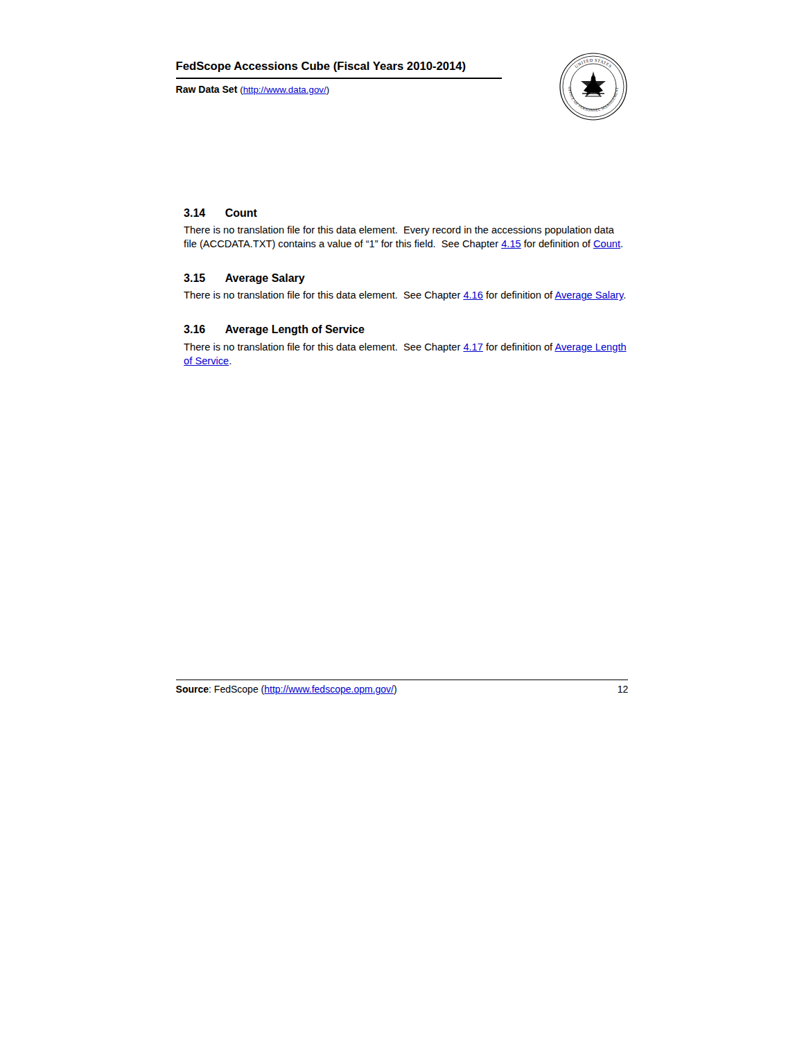FedScope Accessions Cube (Fiscal Years 2010-2014)
Raw Data Set (http://www.data.gov/)
UNITED STATES OFFICE OF PERSONNEL MANAGEMENT
3.14 Count
There is no translation file for this data element. Every record in the accessions population data file (ACCDATA.TXT) contains a value of “1” for this field. See Chapter 4.15 for definition of Count.
3.15 Average Salary
There is no translation file for this data element. See Chapter 4.16 for definition of Average Salary.
3.16 Average Length of Service
There is no translation file for this data element. See Chapter 4.17 for definition of Average Length of Service.
Source: FedScope (http://www.fedscope.opm.gov/)
12